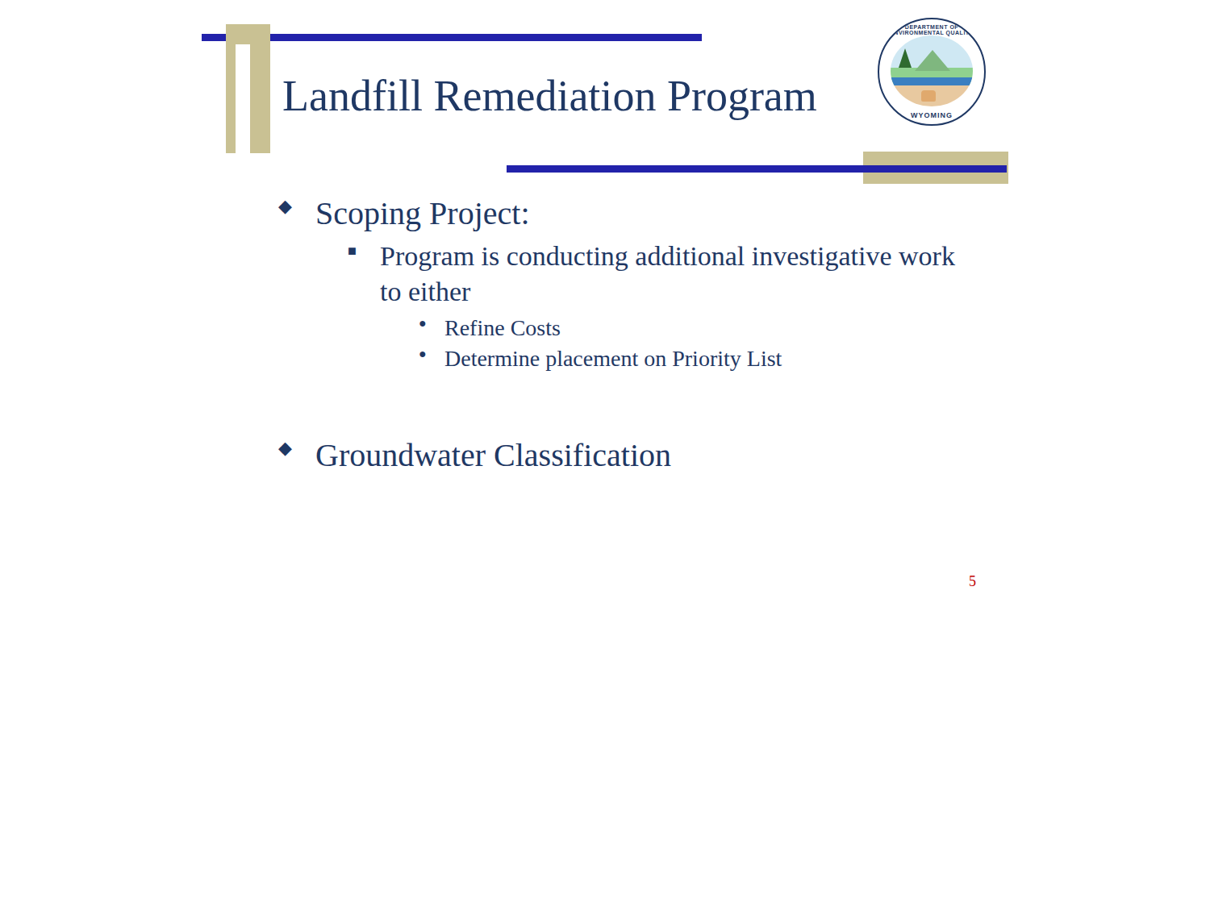DEPARTMENT OF ENVIRONMENTAL QUALITY
WYOMING
Landfill Remediation Program
Scoping Project:
Program is conducting additional investigative work to either
Refine Costs
Determine placement on Priority List
Groundwater Classification
5